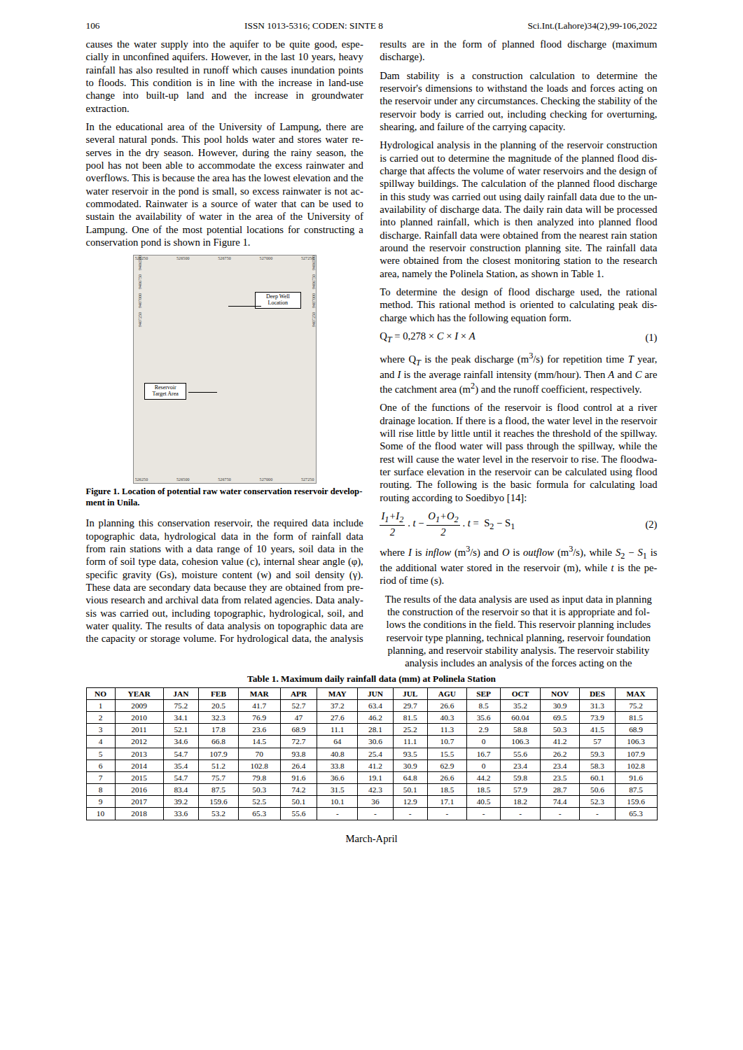106 ISSN 1013-5316; CODEN: SINTE 8 Sci.Int.(Lahore)34(2),99-106,2022
causes the water supply into the aquifer to be quite good, especially in unconfined aquifers. However, in the last 10 years, heavy rainfall has also resulted in runoff which causes inundation points to floods. This condition is in line with the increase in land-use change into built-up land and the increase in groundwater extraction.
In the educational area of the University of Lampung, there are several natural ponds. This pool holds water and stores water reserves in the dry season. However, during the rainy season, the pool has not been able to accommodate the excess rainwater and overflows. This is because the area has the lowest elevation and the water reservoir in the pond is small, so excess rainwater is not accommodated. Rainwater is a source of water that can be used to sustain the availability of water in the area of the University of Lampung. One of the most potential locations for constructing a conservation pond is shown in Figure 1.
526250526500526750527000527250
9407250 9407000 9406750 9406500
9407250 9407000 9406750 9406500
Deep Well
Location
Reservoir
Target Area
526250526500526750527000527250
Figure 1. Location of potential raw water conservation reservoir development in Unila.
In planning this conservation reservoir, the required data include topographic data, hydrological data in the form of rainfall data from rain stations with a data range of 10 years, soil data in the form of soil type data, cohesion value (c), internal shear angle (φ), specific gravity (Gs), moisture content (w) and soil density (γ). These data are secondary data because they are obtained from previous research and archival data from related agencies. Data analysis was carried out, including topographic, hydrological, soil, and water quality. The results of data analysis on topographic data are the capacity or storage volume. For hydrological data, the analysis results are in the form of planned flood discharge (maximum discharge).
Dam stability is a construction calculation to determine the reservoir's dimensions to withstand the loads and forces acting on the reservoir under any circumstances. Checking the stability of the reservoir body is carried out, including checking for overturning, shearing, and failure of the carrying capacity.
Hydrological analysis in the planning of the reservoir construction is carried out to determine the magnitude of the planned flood discharge that affects the volume of water reservoirs and the design of spillway buildings. The calculation of the planned flood discharge in this study was carried out using daily rainfall data due to the unavailability of discharge data. The daily rain data will be processed into planned rainfall, which is then analyzed into planned flood discharge. Rainfall data were obtained from the nearest rain station around the reservoir construction planning site. The rainfall data were obtained from the closest monitoring station to the research area, namely the Polinela Station, as shown in Table 1.
To determine the design of flood discharge used, the rational method. This rational method is oriented to calculating peak discharge which has the following equation form.
QT = 0,278 × C × I × A (1)
where QT is the peak discharge (m3/s) for repetition time T year, and I is the average rainfall intensity (mm/hour). Then A and C are the catchment area (m2) and the runoff coefficient, respectively.
One of the functions of the reservoir is flood control at a river drainage location. If there is a flood, the water level in the reservoir will rise little by little until it reaches the threshold of the spillway. Some of the flood water will pass through the spillway, while the rest will cause the water level in the reservoir to rise. The floodwater surface elevation in the reservoir can be calculated using flood routing. The following is the basic formula for calculating load routing according to Soedibyo [14]:
I1+I22 . t − O1+O22 . t = S2 − S1 (2)
where I is inflow (m3/s) and O is outflow (m3/s), while S2 − S1 is the additional water stored in the reservoir (m), while t is the period of time (s).
The results of the data analysis are used as input data in planning the construction of the reservoir so that it is appropriate and follows the conditions in the field. This reservoir planning includes reservoir type planning, technical planning, reservoir foundation planning, and reservoir stability analysis. The reservoir stability analysis includes an analysis of the forces acting on the
Table 1. Maximum daily rainfall data (mm) at Polinela Station
| NO | YEAR | JAN | FEB | MAR | APR | MAY | JUN | JUL | AGU | SEP | OCT | NOV | DES | MAX |
| --- | --- | --- | --- | --- | --- | --- | --- | --- | --- | --- | --- | --- | --- | --- |
| 1 | 2009 | 75.2 | 20.5 | 41.7 | 52.7 | 37.2 | 63.4 | 29.7 | 26.6 | 8.5 | 35.2 | 30.9 | 31.3 | 75.2 |
| 2 | 2010 | 34.1 | 32.3 | 76.9 | 47 | 27.6 | 46.2 | 81.5 | 40.3 | 35.6 | 60.04 | 69.5 | 73.9 | 81.5 |
| 3 | 2011 | 52.1 | 17.8 | 23.6 | 68.9 | 11.1 | 28.1 | 25.2 | 11.3 | 2.9 | 58.8 | 50.3 | 41.5 | 68.9 |
| 4 | 2012 | 34.6 | 66.8 | 14.5 | 72.7 | 64 | 30.6 | 11.1 | 10.7 | 0 | 106.3 | 41.2 | 57 | 106.3 |
| 5 | 2013 | 54.7 | 107.9 | 70 | 93.8 | 40.8 | 25.4 | 93.5 | 15.5 | 16.7 | 55.6 | 26.2 | 59.3 | 107.9 |
| 6 | 2014 | 35.4 | 51.2 | 102.8 | 26.4 | 33.8 | 41.2 | 30.9 | 62.9 | 0 | 23.4 | 23.4 | 58.3 | 102.8 |
| 7 | 2015 | 54.7 | 75.7 | 79.8 | 91.6 | 36.6 | 19.1 | 64.8 | 26.6 | 44.2 | 59.8 | 23.5 | 60.1 | 91.6 |
| 8 | 2016 | 83.4 | 87.5 | 50.3 | 74.2 | 31.5 | 42.3 | 50.1 | 18.5 | 18.5 | 57.9 | 28.7 | 50.6 | 87.5 |
| 9 | 2017 | 39.2 | 159.6 | 52.5 | 50.1 | 10.1 | 36 | 12.9 | 17.1 | 40.5 | 18.2 | 74.4 | 52.3 | 159.6 |
| 10 | 2018 | 33.6 | 53.2 | 65.3 | 55.6 | - | - | - | - | - | - | - | - | 65.3 |
March-April